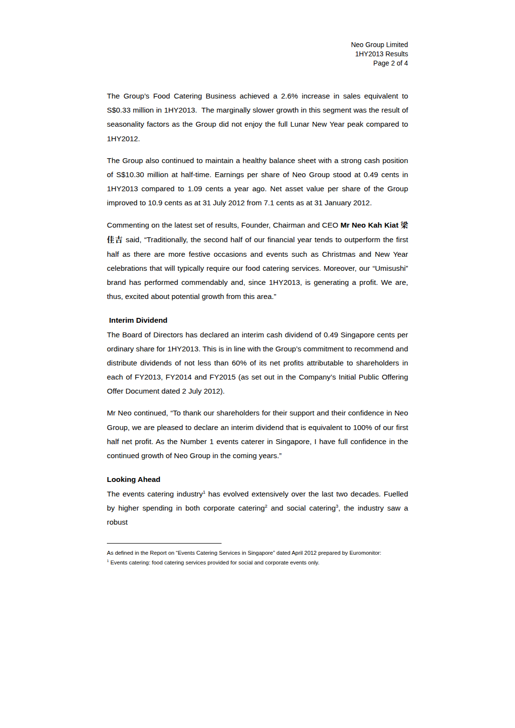Neo Group Limited
1HY2013 Results
Page 2 of 4
The Group’s Food Catering Business achieved a 2.6% increase in sales equivalent to S$0.33 million in 1HY2013. The marginally slower growth in this segment was the result of seasonality factors as the Group did not enjoy the full Lunar New Year peak compared to 1HY2012.
The Group also continued to maintain a healthy balance sheet with a strong cash position of S$10.30 million at half-time. Earnings per share of Neo Group stood at 0.49 cents in 1HY2013 compared to 1.09 cents a year ago. Net asset value per share of the Group improved to 10.9 cents as at 31 July 2012 from 7.1 cents as at 31 January 2012.
Commenting on the latest set of results, Founder, Chairman and CEO Mr Neo Kah Kiat 梁佳吉 said, “Traditionally, the second half of our financial year tends to outperform the first half as there are more festive occasions and events such as Christmas and New Year celebrations that will typically require our food catering services. Moreover, our “Umisushi” brand has performed commendably and, since 1HY2013, is generating a profit. We are, thus, excited about potential growth from this area.”
Interim Dividend
The Board of Directors has declared an interim cash dividend of 0.49 Singapore cents per ordinary share for 1HY2013. This is in line with the Group’s commitment to recommend and distribute dividends of not less than 60% of its net profits attributable to shareholders in each of FY2013, FY2014 and FY2015 (as set out in the Company’s Initial Public Offering Offer Document dated 2 July 2012).
Mr Neo continued, “To thank our shareholders for their support and their confidence in Neo Group, we are pleased to declare an interim dividend that is equivalent to 100% of our first half net profit. As the Number 1 events caterer in Singapore, I have full confidence in the continued growth of Neo Group in the coming years.”
Looking Ahead
The events catering industry1 has evolved extensively over the last two decades. Fuelled by higher spending in both corporate catering2 and social catering3, the industry saw a robust
As defined in the Report on “Events Catering Services in Singapore” dated April 2012 prepared by Euromonitor:
1 Events catering: food catering services provided for social and corporate events only.